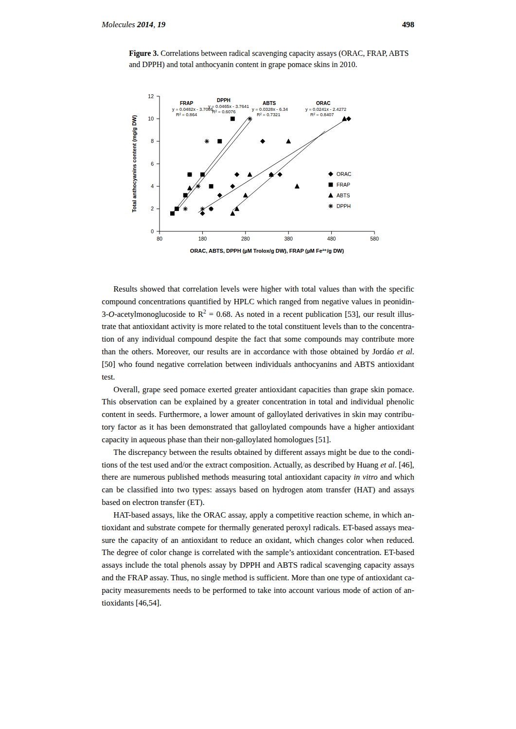Molecules 2014, 19
498
Figure 3. Correlations between radical scavenging capacity assays (ORAC, FRAP, ABTS and DPPH) and total anthocyanin content in grape pomace skins in 2010.
0 2 4 6 8 10 12 80 180 280 380 480 580 Total anthocyanins content (mg/g DW) ORAC, ABTS, DPPH (µM Trolox/g DW), FRAP (µM Fe²⁺/g DW) FRAP y = 0.0482x - 3.7086 R² = 0.864 DPPH y = 0.0465x - 3.7641 R² = 0.6076 ABTS y = 0.0328x - 6.34 R² = 0.7321 ORAC y = 0.0241x - 2.4272 R² = 0.8407 ORAC FRAP ABTS DPPH
Results showed that correlation levels were higher with total values than with the specific compound concentrations quantified by HPLC which ranged from negative values in peonidin-3-O-acetylmonoglucoside to R2 = 0.68. As noted in a recent publication [53], our result illustrate that antioxidant activity is more related to the total constituent levels than to the concentration of any individual compound despite the fact that some compounds may contribute more than the others. Moreover, our results are in accordance with those obtained by Jordáo et al. [50] who found negative correlation between individuals anthocyanins and ABTS antioxidant test.
Overall, grape seed pomace exerted greater antioxidant capacities than grape skin pomace. This observation can be explained by a greater concentration in total and individual phenolic content in seeds. Furthermore, a lower amount of galloylated derivatives in skin may contributory factor as it has been demonstrated that galloylated compounds have a higher antioxidant capacity in aqueous phase than their non-galloylated homologues [51].
The discrepancy between the results obtained by different assays might be due to the conditions of the test used and/or the extract composition. Actually, as described by Huang et al. [46], there are numerous published methods measuring total antioxidant capacity in vitro and which can be classified into two types: assays based on hydrogen atom transfer (HAT) and assays based on electron transfer (ET).
HAT-based assays, like the ORAC assay, apply a competitive reaction scheme, in which antioxidant and substrate compete for thermally generated peroxyl radicals. ET-based assays measure the capacity of an antioxidant to reduce an oxidant, which changes color when reduced. The degree of color change is correlated with the sample’s antioxidant concentration. ET-based assays include the total phenols assay by DPPH and ABTS radical scavenging capacity assays and the FRAP assay. Thus, no single method is sufficient. More than one type of antioxidant capacity measurements needs to be performed to take into account various mode of action of antioxidants [46,54].